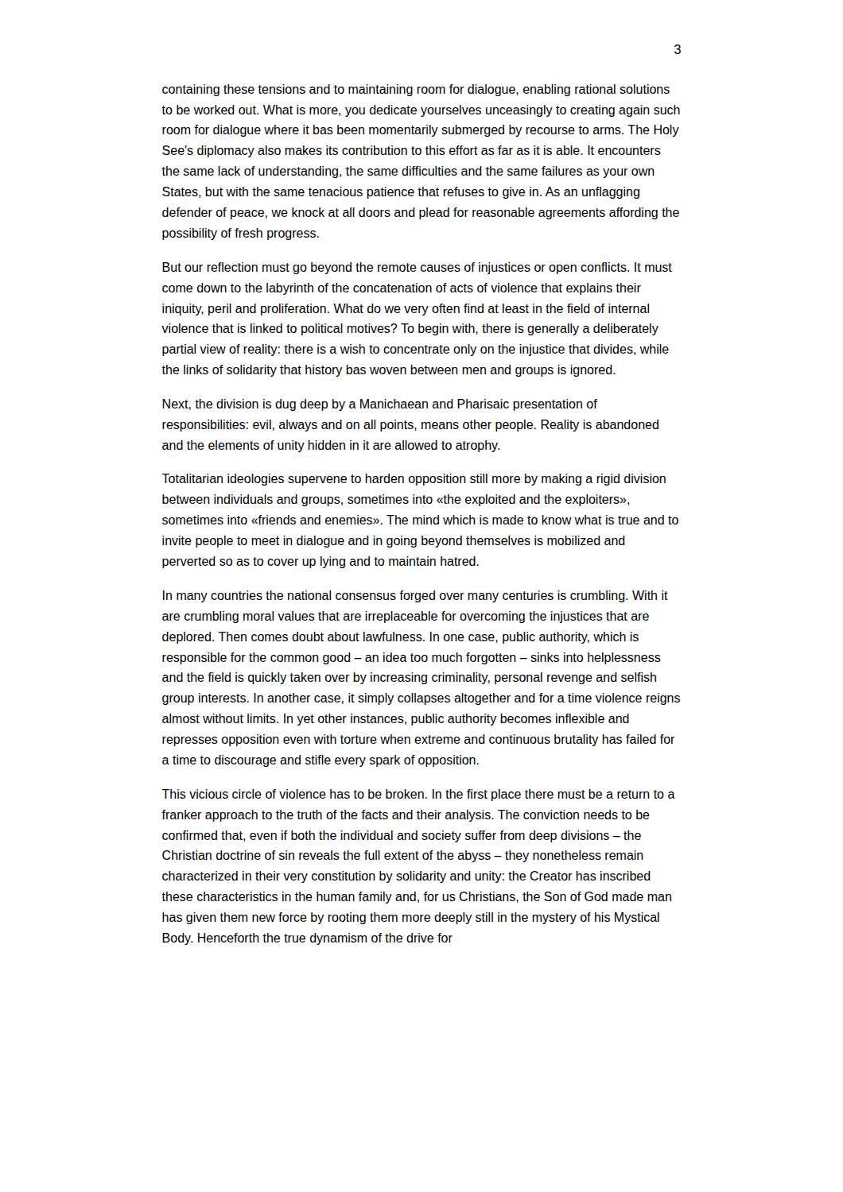3
containing these tensions and to maintaining room for dialogue, enabling rational solutions to be worked out. What is more, you dedicate yourselves unceasingly to creating again such room for dialogue where it bas been momentarily submerged by recourse to arms. The Holy See's diplomacy also makes its contribution to this effort as far as it is able. It encounters the same lack of understanding, the same difficulties and the same failures as your own States, but with the same tenacious patience that refuses to give in. As an unflagging defender of peace, we knock at all doors and plead for reasonable agreements affording the possibility of fresh progress.
But our reflection must go beyond the remote causes of injustices or open conflicts. It must come down to the labyrinth of the concatenation of acts of violence that explains their iniquity, peril and proliferation. What do we very often find at least in the field of internal violence that is linked to political motives? To begin with, there is generally a deliberately partial view of reality: there is a wish to concentrate only on the injustice that divides, while the links of solidarity that history bas woven between men and groups is ignored.
Next, the division is dug deep by a Manichaean and Pharisaic presentation of responsibilities: evil, always and on all points, means other people. Reality is abandoned and the elements of unity hidden in it are allowed to atrophy.
Totalitarian ideologies supervene to harden opposition still more by making a rigid division between individuals and groups, sometimes into «the exploited and the exploiters», sometimes into «friends and enemies». The mind which is made to know what is true and to invite people to meet in dialogue and in going beyond themselves is mobilized and perverted so as to cover up lying and to maintain hatred.
In many countries the national consensus forged over many centuries is crumbling. With it are crumbling moral values that are irreplaceable for overcoming the injustices that are deplored. Then comes doubt about lawfulness. In one case, public authority, which is responsible for the common good – an idea too much forgotten – sinks into helplessness and the field is quickly taken over by increasing criminality, personal revenge and selfish group interests. In another case, it simply collapses altogether and for a time violence reigns almost without limits. In yet other instances, public authority becomes inflexible and represses opposition even with torture when extreme and continuous brutality has failed for a time to discourage and stifle every spark of opposition.
This vicious circle of violence has to be broken. In the first place there must be a return to a franker approach to the truth of the facts and their analysis. The conviction needs to be confirmed that, even if both the individual and society suffer from deep divisions – the Christian doctrine of sin reveals the full extent of the abyss – they nonetheless remain characterized in their very constitution by solidarity and unity: the Creator has inscribed these characteristics in the human family and, for us Christians, the Son of God made man has given them new force by rooting them more deeply still in the mystery of his Mystical Body. Henceforth the true dynamism of the drive for